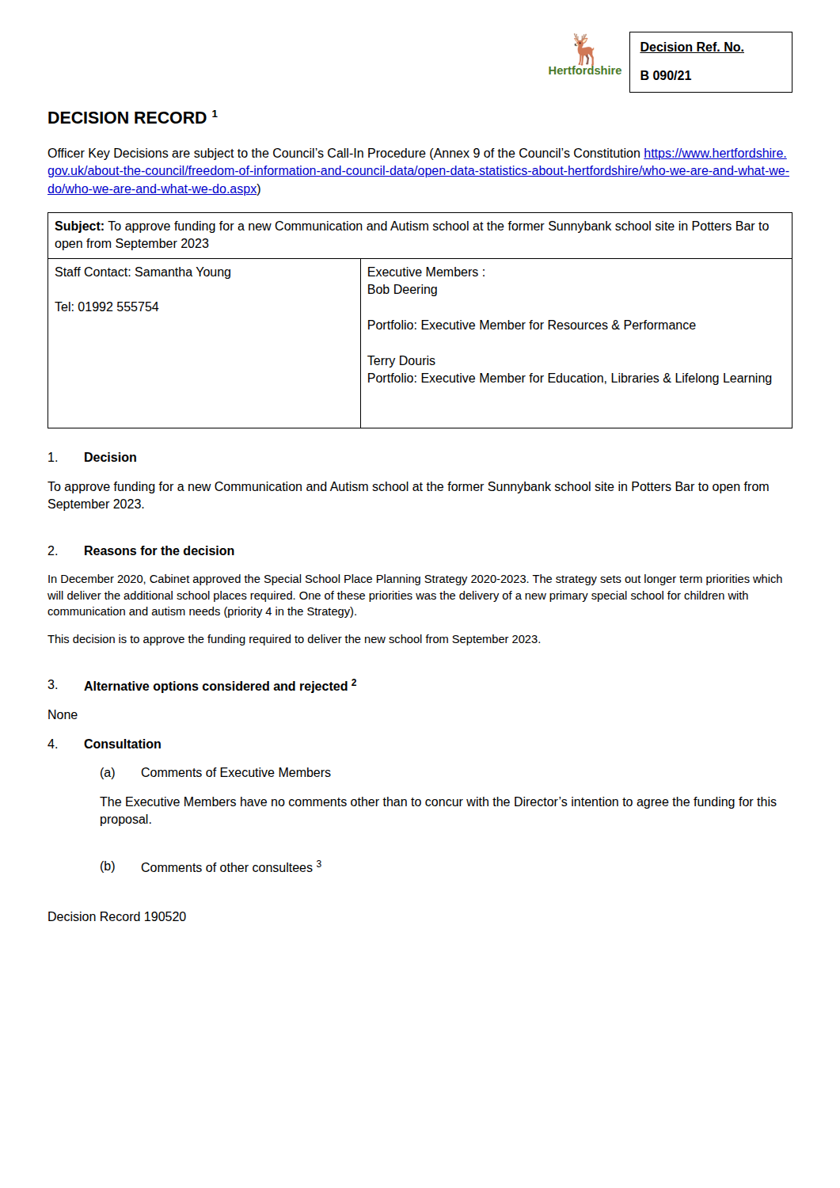🦌 Hertfordshire
Decision Ref. No.
B 090/21
DECISION RECORD 1
Officer Key Decisions are subject to the Council’s Call-In Procedure (Annex 9 of the Council’s Constitution https://www.hertfordshire.gov.uk/about-the-council/freedom-of-information-and-council-data/open-data-statistics-about-hertfordshire/who-we-are-and-what-we-do/who-we-are-and-what-we-do.aspx)
| Subject: To approve funding for a new Communication and Autism school at the former Sunnybank school site in Potters Bar to open from September 2023 |
| Staff Contact: Samantha Young Tel: 01992 555754 | Executive Members : Bob Deering Portfolio: Executive Member for Resources & Performance Terry Douris Portfolio: Executive Member for Education, Libraries & Lifelong Learning |
1.
Decision
To approve funding for a new Communication and Autism school at the former Sunnybank school site in Potters Bar to open from September 2023.
2.
Reasons for the decision
In December 2020, Cabinet approved the Special School Place Planning Strategy 2020-2023. The strategy sets out longer term priorities which will deliver the additional school places required. One of these priorities was the delivery of a new primary special school for children with communication and autism needs (priority 4 in the Strategy).
This decision is to approve the funding required to deliver the new school from September 2023.
3.
Alternative options considered and rejected 2
None
4.
Consultation
(a)
Comments of Executive Members
The Executive Members have no comments other than to concur with the Director’s intention to agree the funding for this proposal.
(b)
Comments of other consultees 3
Decision Record 190520